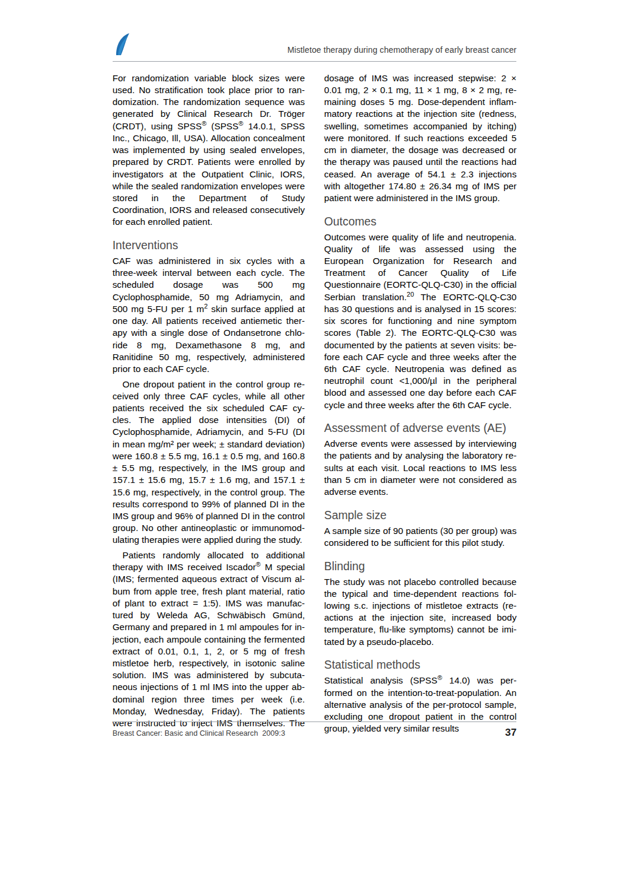Mistletoe therapy during chemotherapy of early breast cancer
For randomization variable block sizes were used. No stratification took place prior to randomization. The randomization sequence was generated by Clinical Research Dr. Tröger (CRDT), using SPSS® (SPSS® 14.0.1, SPSS Inc., Chicago, Ill, USA). Allocation concealment was implemented by using sealed envelopes, prepared by CRDT. Patients were enrolled by investigators at the Outpatient Clinic, IORS, while the sealed randomization envelopes were stored in the Department of Study Coordination, IORS and released consecutively for each enrolled patient.
Interventions
CAF was administered in six cycles with a three-week interval between each cycle. The scheduled dosage was 500 mg Cyclophosphamide, 50 mg Adriamycin, and 500 mg 5-FU per 1 m2 skin surface applied at one day. All patients received antiemetic therapy with a single dose of Ondansetrone chloride 8 mg, Dexamethasone 8 mg, and Ranitidine 50 mg, respectively, administered prior to each CAF cycle.
One dropout patient in the control group received only three CAF cycles, while all other patients received the six scheduled CAF cycles. The applied dose intensities (DI) of Cyclophosphamide, Adriamycin, and 5-FU (DI in mean mg/m² per week; ± standard deviation) were 160.8 ± 5.5 mg, 16.1 ± 0.5 mg, and 160.8 ± 5.5 mg, respectively, in the IMS group and 157.1 ± 15.6 mg, 15.7 ± 1.6 mg, and 157.1 ± 15.6 mg, respectively, in the control group. The results correspond to 99% of planned DI in the IMS group and 96% of planned DI in the control group. No other antineoplastic or immunomodulating therapies were applied during the study.
Patients randomly allocated to additional therapy with IMS received Iscador® M special (IMS; fermented aqueous extract of Viscum album from apple tree, fresh plant material, ratio of plant to extract = 1:5). IMS was manufactured by Weleda AG, Schwäbisch Gmünd, Germany and prepared in 1 ml ampoules for injection, each ampoule containing the fermented extract of 0.01, 0.1, 1, 2, or 5 mg of fresh mistletoe herb, respectively, in isotonic saline solution. IMS was administered by subcutaneous injections of 1 ml IMS into the upper abdominal region three times per week (i.e. Monday, Wednesday, Friday). The patients were instructed to inject IMS themselves. The dosage of IMS was increased stepwise: 2 × 0.01 mg, 2 × 0.1 mg, 11 × 1 mg, 8 × 2 mg, remaining doses 5 mg. Dose-dependent inflammatory reactions at the injection site (redness, swelling, sometimes accompanied by itching) were monitored. If such reactions exceeded 5 cm in diameter, the dosage was decreased or the therapy was paused until the reactions had ceased. An average of 54.1 ± 2.3 injections with altogether 174.80 ± 26.34 mg of IMS per patient were administered in the IMS group.
Outcomes
Outcomes were quality of life and neutropenia. Quality of life was assessed using the European Organization for Research and Treatment of Cancer Quality of Life Questionnaire (EORTC-QLQ-C30) in the official Serbian translation.20 The EORTC-QLQ-C30 has 30 questions and is analysed in 15 scores: six scores for functioning and nine symptom scores (Table 2). The EORTC-QLQ-C30 was documented by the patients at seven visits: before each CAF cycle and three weeks after the 6th CAF cycle. Neutropenia was defined as neutrophil count <1,000/µl in the peripheral blood and assessed one day before each CAF cycle and three weeks after the 6th CAF cycle.
Assessment of adverse events (AE)
Adverse events were assessed by interviewing the patients and by analysing the laboratory results at each visit. Local reactions to IMS less than 5 cm in diameter were not considered as adverse events.
Sample size
A sample size of 90 patients (30 per group) was considered to be sufficient for this pilot study.
Blinding
The study was not placebo controlled because the typical and time-dependent reactions following s.c. injections of mistletoe extracts (reactions at the injection site, increased body temperature, flu-like symptoms) cannot be imitated by a pseudo-placebo.
Statistical methods
Statistical analysis (SPSS® 14.0) was performed on the intention-to-treat-population. An alternative analysis of the per-protocol sample, excluding one dropout patient in the control group, yielded very similar results
Breast Cancer: Basic and Clinical Research 2009:3
37